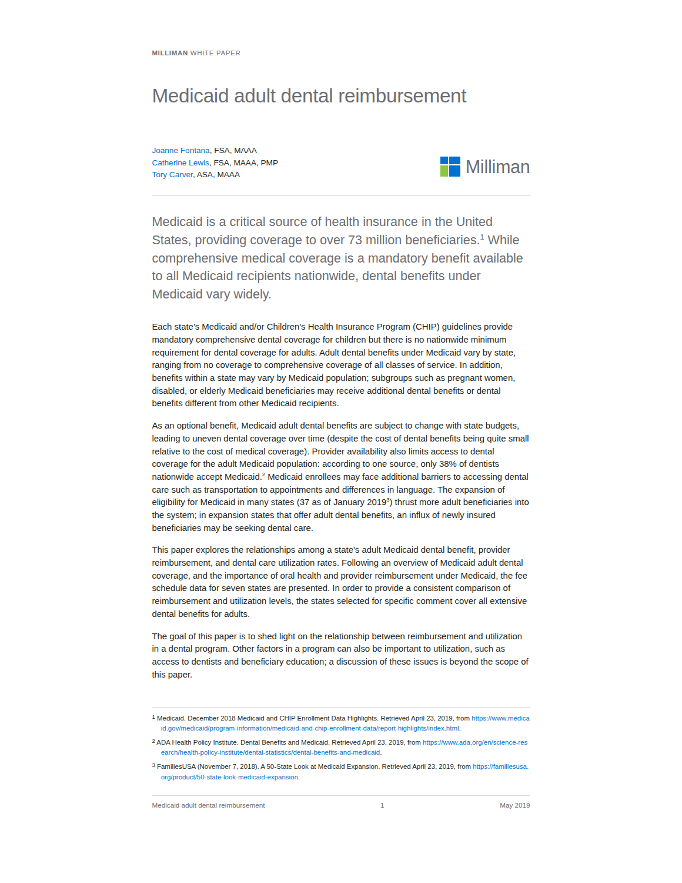MILLIMAN WHITE PAPER
Medicaid adult dental reimbursement
Joanne Fontana, FSA, MAAA
Catherine Lewis, FSA, MAAA, PMP
Tory Carver, ASA, MAAA
Milliman
Medicaid is a critical source of health insurance in the United States, providing coverage to over 73 million beneficiaries.1 While comprehensive medical coverage is a mandatory benefit available to all Medicaid recipients nationwide, dental benefits under Medicaid vary widely.
Each state's Medicaid and/or Children's Health Insurance Program (CHIP) guidelines provide mandatory comprehensive dental coverage for children but there is no nationwide minimum requirement for dental coverage for adults. Adult dental benefits under Medicaid vary by state, ranging from no coverage to comprehensive coverage of all classes of service. In addition, benefits within a state may vary by Medicaid population; subgroups such as pregnant women, disabled, or elderly Medicaid beneficiaries may receive additional dental benefits or dental benefits different from other Medicaid recipients.
As an optional benefit, Medicaid adult dental benefits are subject to change with state budgets, leading to uneven dental coverage over time (despite the cost of dental benefits being quite small relative to the cost of medical coverage). Provider availability also limits access to dental coverage for the adult Medicaid population: according to one source, only 38% of dentists nationwide accept Medicaid.2 Medicaid enrollees may face additional barriers to accessing dental care such as transportation to appointments and differences in language. The expansion of eligibility for Medicaid in many states (37 as of January 20193) thrust more adult beneficiaries into the system; in expansion states that offer adult dental benefits, an influx of newly insured beneficiaries may be seeking dental care.
This paper explores the relationships among a state's adult Medicaid dental benefit, provider reimbursement, and dental care utilization rates. Following an overview of Medicaid adult dental coverage, and the importance of oral health and provider reimbursement under Medicaid, the fee schedule data for seven states are presented. In order to provide a consistent comparison of reimbursement and utilization levels, the states selected for specific comment cover all extensive dental benefits for adults.
The goal of this paper is to shed light on the relationship between reimbursement and utilization in a dental program. Other factors in a program can also be important to utilization, such as access to dentists and beneficiary education; a discussion of these issues is beyond the scope of this paper.
1 Medicaid. December 2018 Medicaid and CHIP Enrollment Data Highlights. Retrieved April 23, 2019, from https://www.medicaid.gov/medicaid/program-information/medicaid-and-chip-enrollment-data/report-highlights/index.html.
2 ADA Health Policy Institute. Dental Benefits and Medicaid. Retrieved April 23, 2019, from https://www.ada.org/en/science-research/health-policy-institute/dental-statistics/dental-benefits-and-medicaid.
3 FamiliesUSA (November 7, 2018). A 50-State Look at Medicaid Expansion. Retrieved April 23, 2019, from https://familiesusa.org/product/50-state-look-medicaid-expansion.
Medicaid adult dental reimbursement
1
May 2019